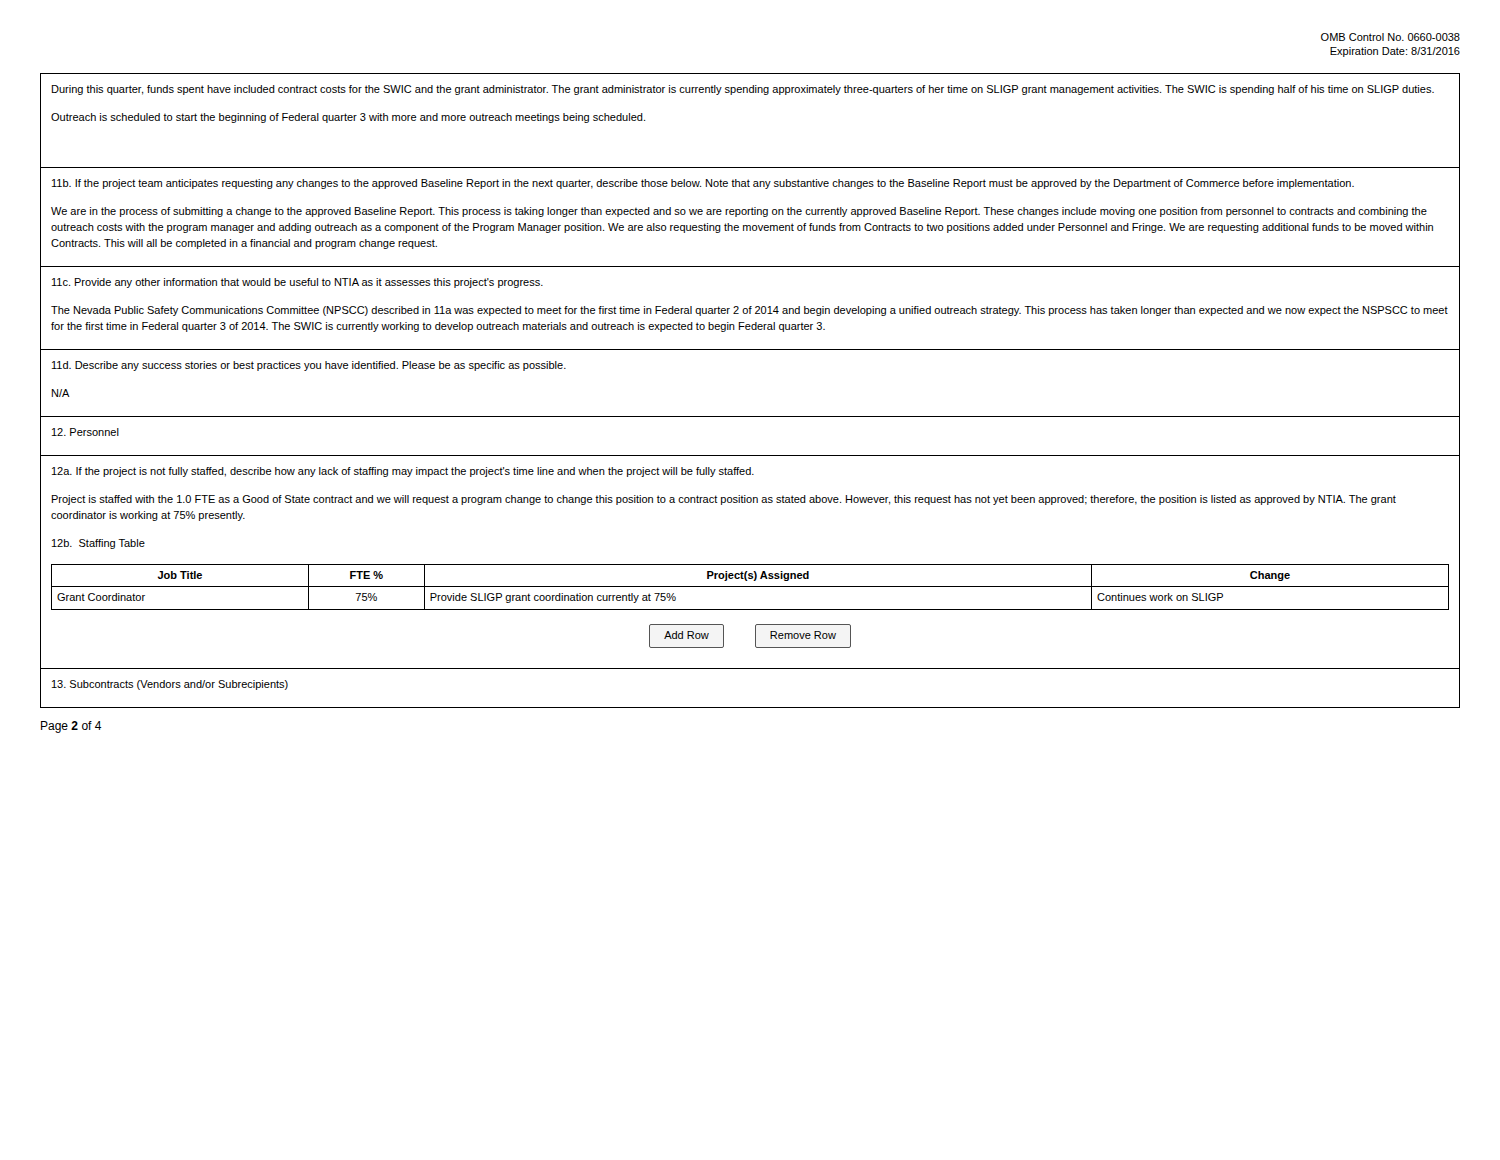OMB Control No. 0660-0038
Expiration Date: 8/31/2016
During this quarter, funds spent have included contract costs for the SWIC and the grant administrator. The grant administrator is currently spending approximately three-quarters of her time on SLIGP grant management activities. The SWIC is spending half of his time on SLIGP duties.
Outreach is scheduled to start the beginning of Federal quarter 3 with more and more outreach meetings being scheduled.
11b. If the project team anticipates requesting any changes to the approved Baseline Report in the next quarter, describe those below. Note that any substantive changes to the Baseline Report must be approved by the Department of Commerce before implementation.
We are in the process of submitting a change to the approved Baseline Report. This process is taking longer than expected and so we are reporting on the currently approved Baseline Report. These changes include moving one position from personnel to contracts and combining the outreach costs with the program manager and adding outreach as a component of the Program Manager position. We are also requesting the movement of funds from Contracts to two positions added under Personnel and Fringe. We are requesting additional funds to be moved within Contracts. This will all be completed in a financial and program change request.
11c. Provide any other information that would be useful to NTIA as it assesses this project's progress.
The Nevada Public Safety Communications Committee (NPSCC) described in 11a was expected to meet for the first time in Federal quarter 2 of 2014 and begin developing a unified outreach strategy. This process has taken longer than expected and we now expect the NSPSCC to meet for the first time in Federal quarter 3 of 2014. The SWIC is currently working to develop outreach materials and outreach is expected to begin Federal quarter 3.
11d. Describe any success stories or best practices you have identified. Please be as specific as possible.
N/A
12. Personnel
12a. If the project is not fully staffed, describe how any lack of staffing may impact the project's time line and when the project will be fully staffed.
Project is staffed with the 1.0 FTE as a Good of State contract and we will request a program change to change this position to a contract position as stated above. However, this request has not yet been approved; therefore, the position is listed as approved by NTIA. The grant coordinator is working at 75% presently.
12b. Staffing Table
| Job Title | FTE % | Project(s) Assigned | Change |
| --- | --- | --- | --- |
| Grant Coordinator | 75% | Provide SLIGP grant coordination currently at 75% | Continues work on SLIGP |
Add Row Remove Row
13. Subcontracts (Vendors and/or Subrecipients)
Page 2 of 4